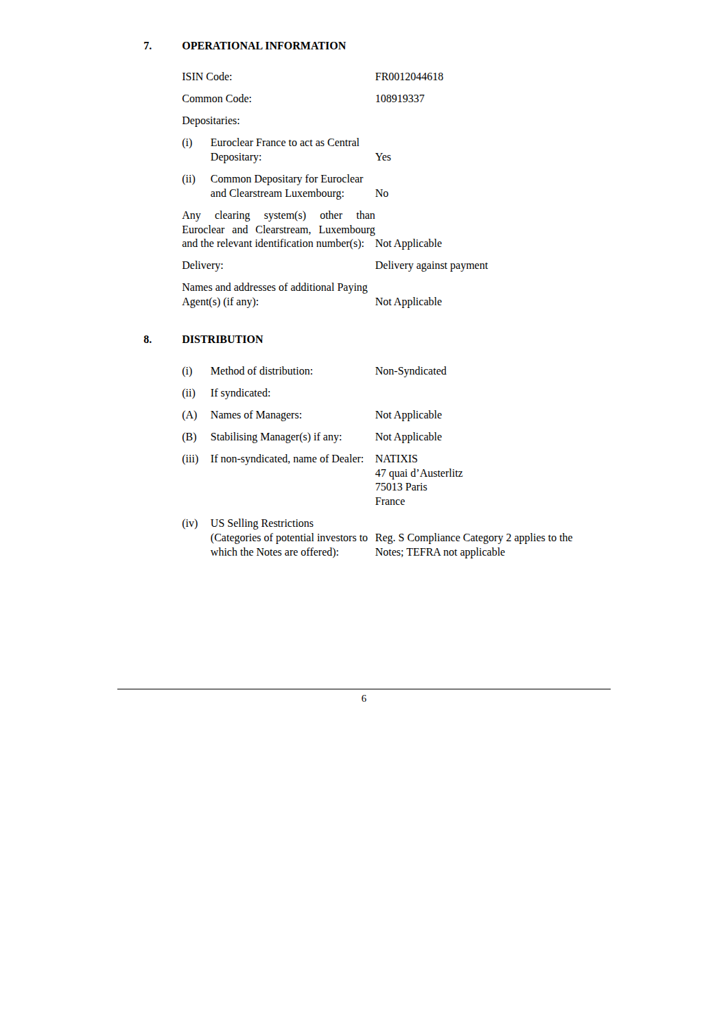7.
OPERATIONAL INFORMATION
| ISIN Code: | FR0012044618 |
| Common Code: | 108919337 |
| Depositaries: | |
| (i) Euroclear France to act as Central Depositary: | Yes |
| (ii) Common Depositary for Euroclear and Clearstream Luxembourg: | No |
| Any clearing system(s) other than Euroclear and Clearstream, Luxembourg and the relevant identification number(s): | Not Applicable |
| Delivery: | Delivery against payment |
| Names and addresses of additional Paying Agent(s) (if any): | Not Applicable |
8.
DISTRIBUTION
| (i) Method of distribution: | Non-Syndicated |
| (ii) If syndicated: | |
| (A) Names of Managers: | Not Applicable |
| (B) Stabilising Manager(s) if any: | Not Applicable |
| (iii) If non-syndicated, name of Dealer: | NATIXIS 47 quai d’Austerlitz 75013 Paris France |
| (iv) US Selling Restrictions (Categories of potential investors to which the Notes are offered): | Reg. S Compliance Category 2 applies to the Notes; TEFRA not applicable |
6